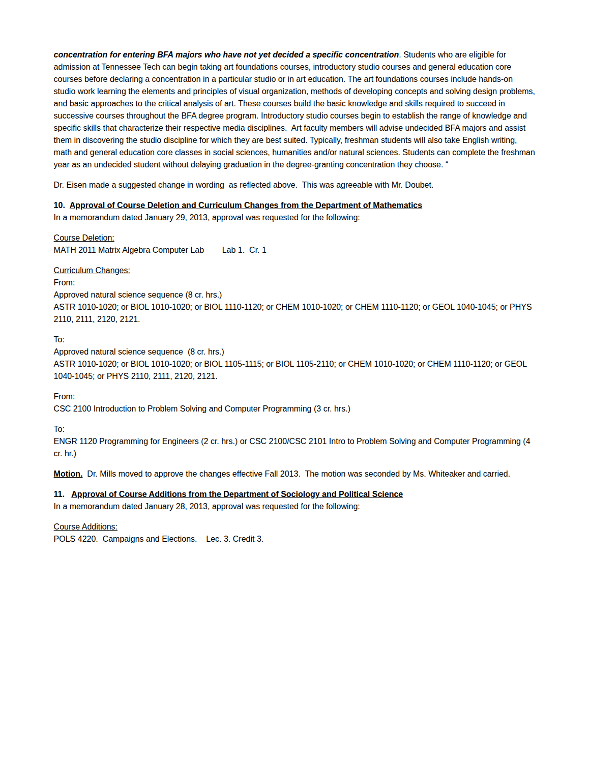concentration for entering BFA majors who have not yet decided a specific concentration. Students who are eligible for admission at Tennessee Tech can begin taking art foundations courses, introductory studio courses and general education core courses before declaring a concentration in a particular studio or in art education. The art foundations courses include hands-on studio work learning the elements and principles of visual organization, methods of developing concepts and solving design problems, and basic approaches to the critical analysis of art. These courses build the basic knowledge and skills required to succeed in successive courses throughout the BFA degree program. Introductory studio courses begin to establish the range of knowledge and specific skills that characterize their respective media disciplines. Art faculty members will advise undecided BFA majors and assist them in discovering the studio discipline for which they are best suited. Typically, freshman students will also take English writing, math and general education core classes in social sciences, humanities and/or natural sciences. Students can complete the freshman year as an undecided student without delaying graduation in the degree-granting concentration they choose. “
Dr. Eisen made a suggested change in wording as reflected above. This was agreeable with Mr. Doubet.
10. Approval of Course Deletion and Curriculum Changes from the Department of Mathematics
In a memorandum dated January 29, 2013, approval was requested for the following:
Course Deletion:
MATH 2011 Matrix Algebra Computer Lab Lab 1. Cr. 1
Curriculum Changes:
From:
Approved natural science sequence (8 cr. hrs.)
ASTR 1010-1020; or BIOL 1010-1020; or BIOL 1110-1120; or CHEM 1010-1020; or CHEM 1110-1120; or GEOL 1040-1045; or PHYS 2110, 2111, 2120, 2121.
To:
Approved natural science sequence (8 cr. hrs.)
ASTR 1010-1020; or BIOL 1010-1020; or BIOL 1105-1115; or BIOL 1105-2110; or CHEM 1010-1020; or CHEM 1110-1120; or GEOL 1040-1045; or PHYS 2110, 2111, 2120, 2121.
From:
CSC 2100 Introduction to Problem Solving and Computer Programming (3 cr. hrs.)
To:
ENGR 1120 Programming for Engineers (2 cr. hrs.) or CSC 2100/CSC 2101 Intro to Problem Solving and Computer Programming (4 cr. hr.)
Motion. Dr. Mills moved to approve the changes effective Fall 2013. The motion was seconded by Ms. Whiteaker and carried.
11. Approval of Course Additions from the Department of Sociology and Political Science
In a memorandum dated January 28, 2013, approval was requested for the following:
Course Additions:
POLS 4220. Campaigns and Elections. Lec. 3. Credit 3.